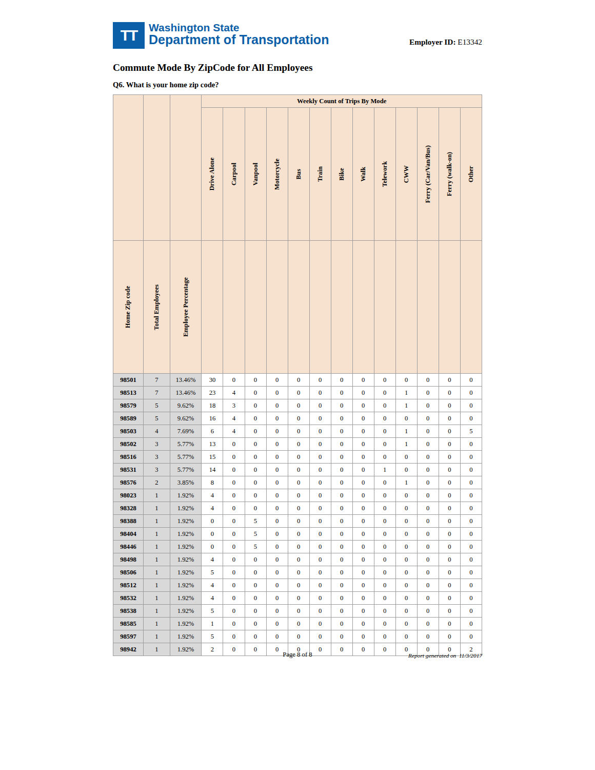TT
Washington State Department of Transportation
Employer ID: E13342
Commute Mode By ZipCode for All Employees
Q6. What is your home zip code?
| | | | Weekly Count of Trips By Mode |
| --- | --- | --- | --- |
| Drive Alone | Carpool | Vanpool | Motorcycle | Bus | Train | Bike | Walk | Telework | CWW | Ferry (Car/Van/Bus) | Ferry (walk-on) | Other |
Because the first three header cells also contain rotated labels in the original, we render a second table overlay is not possible; instead re-render full table properly
| Home Zip code | Total Employees | Employee Percentage | | | | | | | | | | | | | |
| --- | --- | --- | --- | --- | --- | --- | --- | --- | --- | --- | --- | --- | --- | --- | --- |
| 98501 | 7 | 13.46% | 30 | 0 | 0 | 0 | 0 | 0 | 0 | 0 | 0 | 0 | 0 | 0 | 0 |
| 98513 | 7 | 13.46% | 23 | 4 | 0 | 0 | 0 | 0 | 0 | 0 | 0 | 1 | 0 | 0 | 0 |
| 98579 | 5 | 9.62% | 18 | 3 | 0 | 0 | 0 | 0 | 0 | 0 | 0 | 1 | 0 | 0 | 0 |
| 98589 | 5 | 9.62% | 16 | 4 | 0 | 0 | 0 | 0 | 0 | 0 | 0 | 0 | 0 | 0 | 0 |
| 98503 | 4 | 7.69% | 6 | 4 | 0 | 0 | 0 | 0 | 0 | 0 | 0 | 1 | 0 | 0 | 5 |
| 98502 | 3 | 5.77% | 13 | 0 | 0 | 0 | 0 | 0 | 0 | 0 | 0 | 1 | 0 | 0 | 0 |
| 98516 | 3 | 5.77% | 15 | 0 | 0 | 0 | 0 | 0 | 0 | 0 | 0 | 0 | 0 | 0 | 0 |
| 98531 | 3 | 5.77% | 14 | 0 | 0 | 0 | 0 | 0 | 0 | 0 | 1 | 0 | 0 | 0 | 0 |
| 98576 | 2 | 3.85% | 8 | 0 | 0 | 0 | 0 | 0 | 0 | 0 | 0 | 1 | 0 | 0 | 0 |
| 98023 | 1 | 1.92% | 4 | 0 | 0 | 0 | 0 | 0 | 0 | 0 | 0 | 0 | 0 | 0 | 0 |
| 98328 | 1 | 1.92% | 4 | 0 | 0 | 0 | 0 | 0 | 0 | 0 | 0 | 0 | 0 | 0 | 0 |
| 98388 | 1 | 1.92% | 0 | 0 | 5 | 0 | 0 | 0 | 0 | 0 | 0 | 0 | 0 | 0 | 0 |
| 98404 | 1 | 1.92% | 0 | 0 | 5 | 0 | 0 | 0 | 0 | 0 | 0 | 0 | 0 | 0 | 0 |
| 98446 | 1 | 1.92% | 0 | 0 | 5 | 0 | 0 | 0 | 0 | 0 | 0 | 0 | 0 | 0 | 0 |
| 98498 | 1 | 1.92% | 4 | 0 | 0 | 0 | 0 | 0 | 0 | 0 | 0 | 0 | 0 | 0 | 0 |
| 98506 | 1 | 1.92% | 5 | 0 | 0 | 0 | 0 | 0 | 0 | 0 | 0 | 0 | 0 | 0 | 0 |
| 98512 | 1 | 1.92% | 4 | 0 | 0 | 0 | 0 | 0 | 0 | 0 | 0 | 0 | 0 | 0 | 0 |
| 98532 | 1 | 1.92% | 4 | 0 | 0 | 0 | 0 | 0 | 0 | 0 | 0 | 0 | 0 | 0 | 0 |
| 98538 | 1 | 1.92% | 5 | 0 | 0 | 0 | 0 | 0 | 0 | 0 | 0 | 0 | 0 | 0 | 0 |
| 98585 | 1 | 1.92% | 1 | 0 | 0 | 0 | 0 | 0 | 0 | 0 | 0 | 0 | 0 | 0 | 0 |
| 98597 | 1 | 1.92% | 5 | 0 | 0 | 0 | 0 | 0 | 0 | 0 | 0 | 0 | 0 | 0 | 0 |
| 98942 | 1 | 1.92% | 2 | 0 | 0 | 0 | 0 | 0 | 0 | 0 | 0 | 0 | 0 | 0 | 2 |
Page 8 of 8
Report generated on 11/3/2017